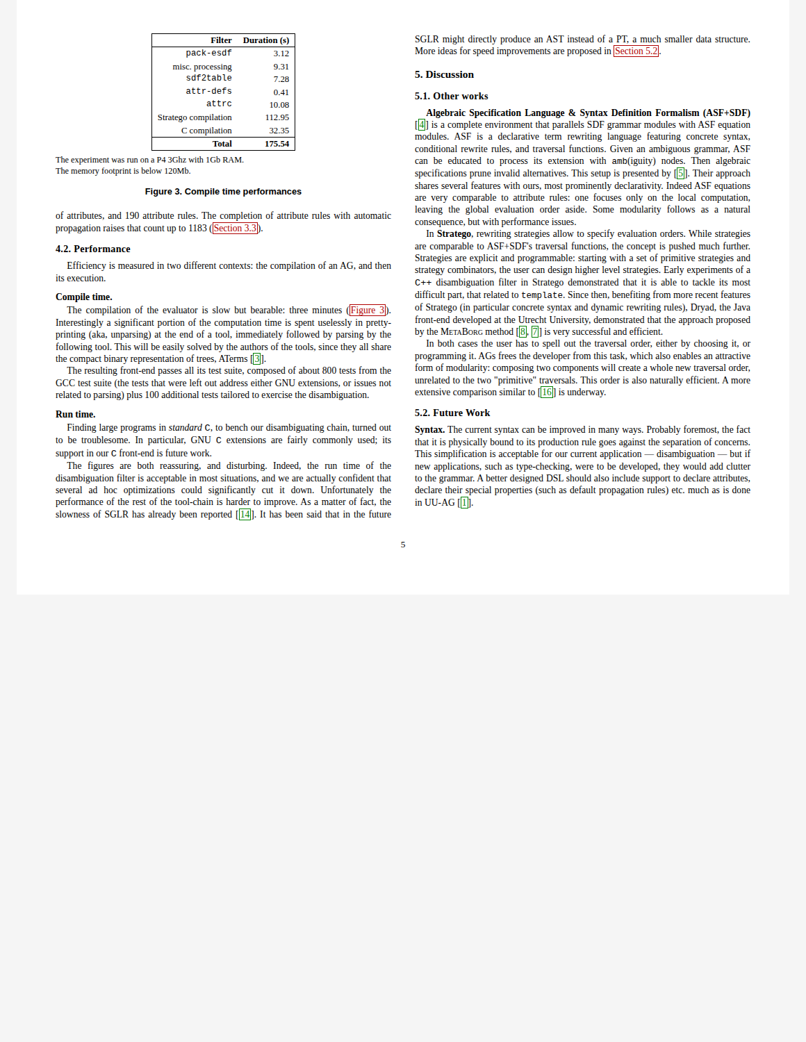| Filter | Duration (s) |
| --- | --- |
| pack-esdf | 3.12 |
| misc. processing | 9.31 |
| sdf2table | 7.28 |
| attr-defs | 0.41 |
| attrc | 10.08 |
| Stratego compilation | 112.95 |
| C compilation | 32.35 |
| Total | 175.54 |
The experiment was run on a P4 3Ghz with 1Gb RAM.
The memory footprint is below 120Mb.
Figure 3. Compile time performances
of attributes, and 190 attribute rules. The completion of attribute rules with automatic propagation raises that count up to 1183 (Section 3.3).
4.2. Performance
Efficiency is measured in two different contexts: the compilation of an AG, and then its execution.
Compile time.
The compilation of the evaluator is slow but bearable: three minutes (Figure 3). Interestingly a significant portion of the computation time is spent uselessly in pretty-printing (aka, unparsing) at the end of a tool, immediately followed by parsing by the following tool. This will be easily solved by the authors of the tools, since they all share the compact binary representation of trees, ATerms [3].
The resulting front-end passes all its test suite, composed of about 800 tests from the GCC test suite (the tests that were left out address either GNU extensions, or issues not related to parsing) plus 100 additional tests tailored to exercise the disambiguation.
Run time.
Finding large programs in standard C, to bench our disambiguating chain, turned out to be troublesome. In particular, GNU C extensions are fairly commonly used; its support in our C front-end is future work.
The figures are both reassuring, and disturbing. Indeed, the run time of the disambiguation filter is acceptable in most situations, and we are actually confident that several ad hoc optimizations could significantly cut it down. Unfortunately the performance of the rest of the tool-chain is harder to improve. As a matter of fact, the slowness of SGLR has already been reported [14]. It has been said that in the future SGLR might directly produce an AST instead of a PT, a much smaller data structure. More ideas for speed improvements are proposed in Section 5.2.
5. Discussion
5.1. Other works
Algebraic Specification Language & Syntax Definition Formalism (ASF+SDF) [4] is a complete environment that parallels SDF grammar modules with ASF equation modules. ASF is a declarative term rewriting language featuring concrete syntax, conditional rewrite rules, and traversal functions. Given an ambiguous grammar, ASF can be educated to process its extension with amb(iguity) nodes. Then algebraic specifications prune invalid alternatives. This setup is presented by [5]. Their approach shares several features with ours, most prominently declarativity. Indeed ASF equations are very comparable to attribute rules: one focuses only on the local computation, leaving the global evaluation order aside. Some modularity follows as a natural consequence, but with performance issues.
In Stratego, rewriting strategies allow to specify evaluation orders. While strategies are comparable to ASF+SDF's traversal functions, the concept is pushed much further. Strategies are explicit and programmable: starting with a set of primitive strategies and strategy combinators, the user can design higher level strategies. Early experiments of a C++ disambiguation filter in Stratego demonstrated that it is able to tackle its most difficult part, that related to template. Since then, benefiting from more recent features of Stratego (in particular concrete syntax and dynamic rewriting rules), Dryad, the Java front-end developed at the Utrecht University, demonstrated that the approach proposed by the MetaBorg method [8, 7] is very successful and efficient.
In both cases the user has to spell out the traversal order, either by choosing it, or programming it. AGs frees the developer from this task, which also enables an attractive form of modularity: composing two components will create a whole new traversal order, unrelated to the two "primitive" traversals. This order is also naturally efficient. A more extensive comparison similar to [16] is underway.
5.2. Future Work
Syntax. The current syntax can be improved in many ways. Probably foremost, the fact that it is physically bound to its production rule goes against the separation of concerns. This simplification is acceptable for our current application — disambiguation — but if new applications, such as type-checking, were to be developed, they would add clutter to the grammar. A better designed DSL should also include support to declare attributes, declare their special properties (such as default propagation rules) etc. much as is done in UU-AG [1].
5